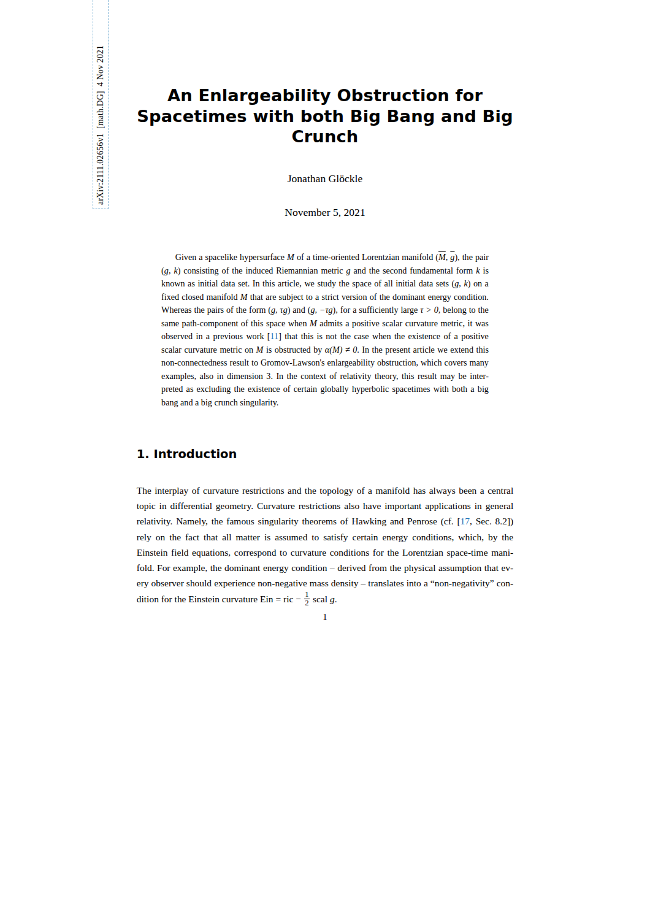arXiv:2111.02656v1 [math.DG] 4 Nov 2021
An Enlargeability Obstruction for
Spacetimes with both Big Bang and Big
Crunch
Jonathan Glöckle
November 5, 2021
Given a spacelike hypersurface M of a time-oriented Lorentzian manifold (M, g), the pair (g, k) consisting of the induced Riemannian metric g and the second fundamental form k is known as initial data set. In this article, we study the space of all initial data sets (g, k) on a fixed closed manifold M that are subject to a strict version of the dominant energy condition. Whereas the pairs of the form (g, τg) and (g, −τg), for a sufficiently large τ > 0, belong to the same path-component of this space when M admits a positive scalar curvature metric, it was observed in a previous work [11] that this is not the case when the existence of a positive scalar curvature metric on M is obstructed by α(M) ≠ 0. In the present article we extend this non-connectedness result to Gromov-Lawson's enlargeability obstruction, which covers many examples, also in dimension 3. In the context of relativity theory, this result may be interpreted as excluding the existence of certain globally hyperbolic spacetimes with both a big bang and a big crunch singularity.
1. Introduction
The interplay of curvature restrictions and the topology of a manifold has always been a central topic in differential geometry. Curvature restrictions also have important applications in general relativity. Namely, the famous singularity theorems of Hawking and Penrose (cf. [17, Sec. 8.2]) rely on the fact that all matter is assumed to satisfy certain energy conditions, which, by the Einstein field equations, correspond to curvature conditions for the Lorentzian space-time manifold. For example, the dominant energy condition – derived from the physical assumption that every observer should experience non-negative mass density – translates into a “non-negativity” condition for the Einstein curvature Ein = ric − 12 scal g.
1